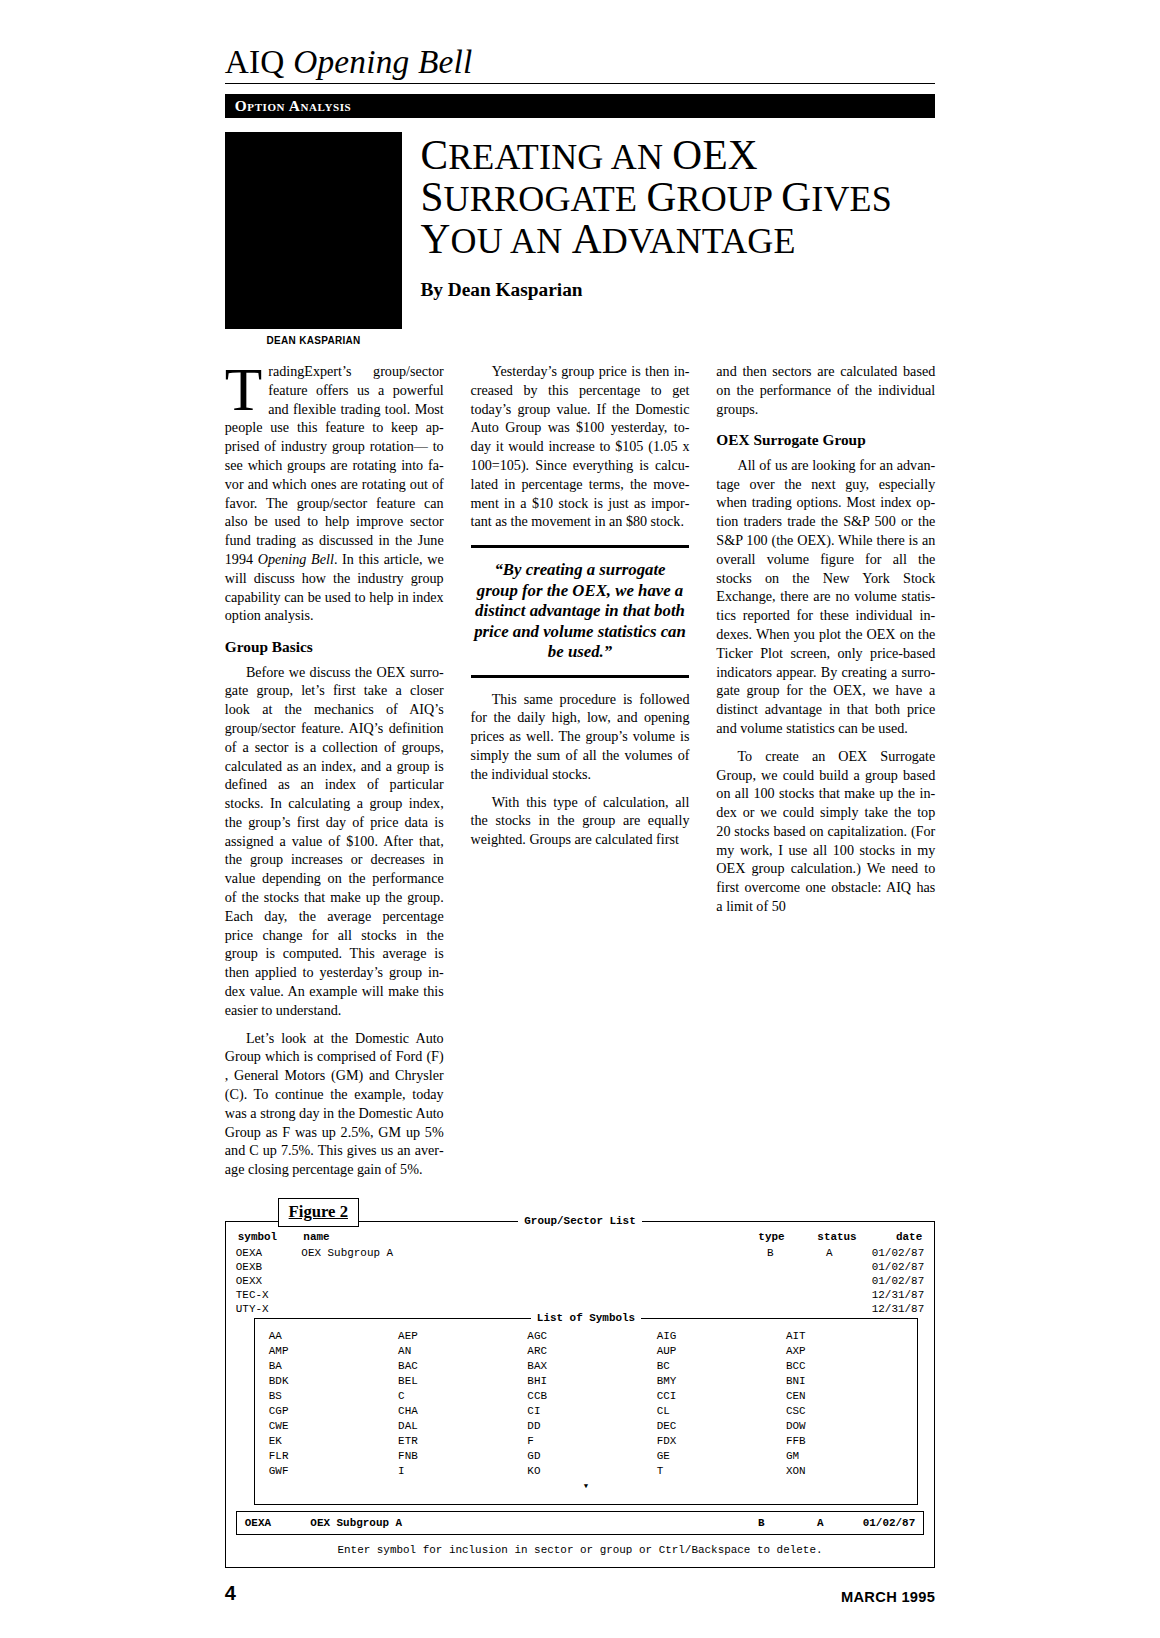AIQ Opening Bell
Option Analysis
DEAN KASPARIAN
CREATING AN OEX SURROGATE GROUP GIVES YOU AN ADVANTAGE
By Dean Kasparian
TradingExpert’s group/sector feature offers us a powerful and flexible trading tool. Most people use this feature to keep apprised of industry group rotation— to see which groups are rotating into favor and which ones are rotating out of favor. The group/sector feature can also be used to help improve sector fund trading as discussed in the June 1994 Opening Bell. In this article, we will discuss how the industry group capability can be used to help in index option analysis.
Group Basics
Before we discuss the OEX surrogate group, let’s first take a closer look at the mechanics of AIQ’s group/sector feature. AIQ’s definition of a sector is a collection of groups, calculated as an index, and a group is defined as an index of particular stocks. In calculating a group index, the group’s first day of price data is assigned a value of $100. After that, the group increases or decreases in value depending on the performance of the stocks that make up the group. Each day, the average percentage price change for all stocks in the group is computed. This average is then applied to yesterday’s group index value. An example will make this easier to understand.
Let’s look at the Domestic Auto Group which is comprised of Ford (F) , General Motors (GM) and Chrysler (C). To continue the example, today was a strong day in the Domestic Auto Group as F was up 2.5%, GM up 5% and C up 7.5%. This gives us an average closing percentage gain of 5%.
Yesterday’s group price is then increased by this percentage to get today’s group value. If the Domestic Auto Group was $100 yesterday, today it would increase to $105 (1.05 x 100=105). Since everything is calculated in percentage terms, the movement in a $10 stock is just as important as the movement in an $80 stock.
“By creating a surrogate group for the OEX, we have a distinct advantage in that both price and volume statistics can be used.”
This same procedure is followed for the daily high, low, and opening prices as well. The group’s volume is simply the sum of all the volumes of the individual stocks.
With this type of calculation, all the stocks in the group are equally weighted. Groups are calculated first
and then sectors are calculated based on the performance of the individual groups.
OEX Surrogate Group
All of us are looking for an advantage over the next guy, especially when trading options. Most index option traders trade the S&P 500 or the S&P 100 (the OEX). While there is an overall volume figure for all the stocks on the New York Stock Exchange, there are no volume statistics reported for these individual indexes. When you plot the OEX on the Ticker Plot screen, only price-based indicators appear. By creating a surrogate group for the OEX, we have a distinct advantage in that both price and volume statistics can be used.
To create an OEX Surrogate Group, we could build a group based on all 100 stocks that make up the index or we could simply take the top 20 stocks based on capitalization. (For my work, I use all 100 stocks in my OEX group calculation.) We need to first overcome one obstacle: AIQ has a limit of 50
Figure 2
Group/Sector List
symbol name type status date
OEXA OEX Subgroup A B A 01/02/87
OEXB 01/02/87
OEXX 01/02/87
TEC-X 12/31/87
UTY-X 12/31/87
List of Symbols
AA
AEP
AGC
AIG
AIT
AMP
AN
ARC
AUP
AXP
BA
BAC
BAX
BC
BCC
BDK
BEL
BHI
BMY
BNI
BS
C
CCB
CCI
CEN
CGP
CHA
CI
CL
CSC
CWE
DAL
DD
DEC
DOW
EK
ETR
F
FDX
FFB
FLR
FNB
GD
GE
GM
GWF
I
KO
T
XON
▾
OEXA OEX Subgroup A B A 01/02/87
Enter symbol for inclusion in sector or group or Ctrl/Backspace to delete.
4
MARCH 1995